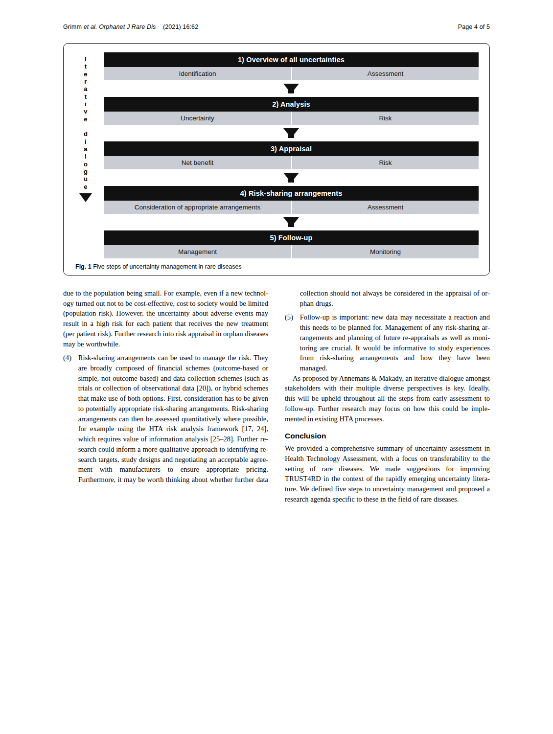Grimm et al. Orphanet J Rare Dis (2021) 16:62
Page 4 of 5
Iterative dialogue
1) Overview of all uncertainties
Identification
Assessment
2) Analysis
Uncertainty
Risk
3) Appraisal
Net benefit
Risk
4) Risk-sharing arrangements
Consideration of appropriate arrangements
Assessment
5) Follow-up
Management
Monitoring
Fig. 1 Five steps of uncertainty management in rare diseases
due to the population being small. For example, even if a new technology turned out not to be cost-effective, cost to society would be limited (population risk). However, the uncertainty about adverse events may result in a high risk for each patient that receives the new treatment (per patient risk). Further research into risk appraisal in orphan diseases may be worthwhile.
(4) Risk-sharing arrangements can be used to manage the risk. They are broadly composed of financial schemes (outcome-based or simple, not outcome-based) and data collection schemes (such as trials or collection of observational data [20]), or hybrid schemes that make use of both options. First, consideration has to be given to potentially appropriate risk-sharing arrangements. Risk-sharing arrangements can then be assessed quantitatively where possible, for example using the HTA risk analysis framework [17, 24], which requires value of information analysis [25–28]. Further research could inform a more qualitative approach to identifying research targets, study designs and negotiating an acceptable agreement with manufacturers to ensure appropriate pricing. Furthermore, it may be worth thinking about whether further data collection should not always be considered in the appraisal of orphan drugs.
(5) Follow-up is important: new data may necessitate a reaction and this needs to be planned for. Management of any risk-sharing arrangements and planning of future re-appraisals as well as monitoring are crucial. It would be informative to study experiences from risk-sharing arrangements and how they have been managed.
As proposed by Annemans & Makady, an iterative dialogue amongst stakeholders with their multiple diverse perspectives is key. Ideally, this will be upheld throughout all the steps from early assessment to follow-up. Further research may focus on how this could be implemented in existing HTA processes.
Conclusion
We provided a comprehensive summary of uncertainty assessment in Health Technology Assessment, with a focus on transferability to the setting of rare diseases. We made suggestions for improving TRUST4RD in the context of the rapidly emerging uncertainty literature. We defined five steps to uncertainty management and proposed a research agenda specific to these in the field of rare diseases.